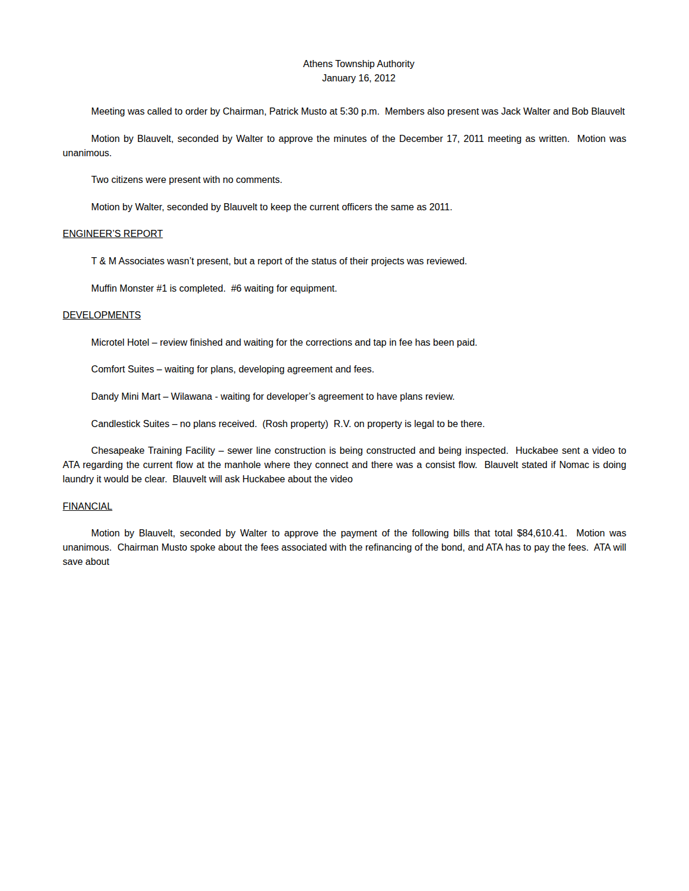Athens Township Authority
January 16, 2012
Meeting was called to order by Chairman, Patrick Musto at 5:30 p.m. Members also present was Jack Walter and Bob Blauvelt
Motion by Blauvelt, seconded by Walter to approve the minutes of the December 17, 2011 meeting as written. Motion was unanimous.
Two citizens were present with no comments.
Motion by Walter, seconded by Blauvelt to keep the current officers the same as 2011.
Engineer’s Report
T & M Associates wasn’t present, but a report of the status of their projects was reviewed.
Muffin Monster #1 is completed. #6 waiting for equipment.
Developments
Microtel Hotel – review finished and waiting for the corrections and tap in fee has been paid.
Comfort Suites – waiting for plans, developing agreement and fees.
Dandy Mini Mart – Wilawana - waiting for developer’s agreement to have plans review.
Candlestick Suites – no plans received. (Rosh property) R.V. on property is legal to be there.
Chesapeake Training Facility – sewer line construction is being constructed and being inspected. Huckabee sent a video to ATA regarding the current flow at the manhole where they connect and there was a consist flow. Blauvelt stated if Nomac is doing laundry it would be clear. Blauvelt will ask Huckabee about the video
Financial
Motion by Blauvelt, seconded by Walter to approve the payment of the following bills that total $84,610.41. Motion was unanimous. Chairman Musto spoke about the fees associated with the refinancing of the bond, and ATA has to pay the fees. ATA will save about